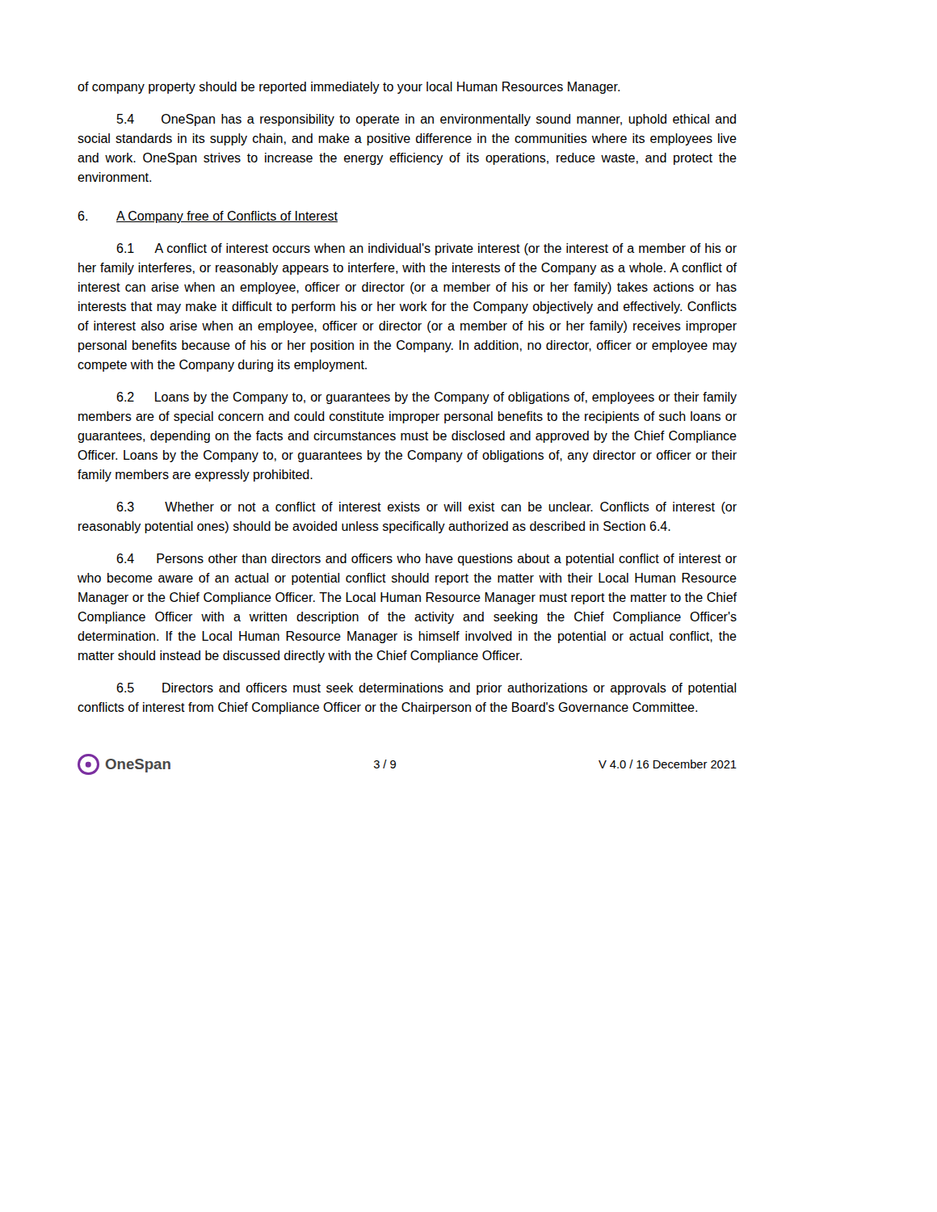of company property should be reported immediately to your local Human Resources Manager.
5.4 OneSpan has a responsibility to operate in an environmentally sound manner, uphold ethical and social standards in its supply chain, and make a positive difference in the communities where its employees live and work. OneSpan strives to increase the energy efficiency of its operations, reduce waste, and protect the environment.
6. A Company free of Conflicts of Interest
6.1 A conflict of interest occurs when an individual's private interest (or the interest of a member of his or her family interferes, or reasonably appears to interfere, with the interests of the Company as a whole. A conflict of interest can arise when an employee, officer or director (or a member of his or her family) takes actions or has interests that may make it difficult to perform his or her work for the Company objectively and effectively. Conflicts of interest also arise when an employee, officer or director (or a member of his or her family) receives improper personal benefits because of his or her position in the Company. In addition, no director, officer or employee may compete with the Company during its employment.
6.2 Loans by the Company to, or guarantees by the Company of obligations of, employees or their family members are of special concern and could constitute improper personal benefits to the recipients of such loans or guarantees, depending on the facts and circumstances must be disclosed and approved by the Chief Compliance Officer. Loans by the Company to, or guarantees by the Company of obligations of, any director or officer or their family members are expressly prohibited.
6.3 Whether or not a conflict of interest exists or will exist can be unclear. Conflicts of interest (or reasonably potential ones) should be avoided unless specifically authorized as described in Section 6.4.
6.4 Persons other than directors and officers who have questions about a potential conflict of interest or who become aware of an actual or potential conflict should report the matter with their Local Human Resource Manager or the Chief Compliance Officer. The Local Human Resource Manager must report the matter to the Chief Compliance Officer with a written description of the activity and seeking the Chief Compliance Officer's determination. If the Local Human Resource Manager is himself involved in the potential or actual conflict, the matter should instead be discussed directly with the Chief Compliance Officer.
6.5 Directors and officers must seek determinations and prior authorizations or approvals of potential conflicts of interest from Chief Compliance Officer or the Chairperson of the Board's Governance Committee.
OneSpan
3 / 9
V 4.0 / 16 December 2021